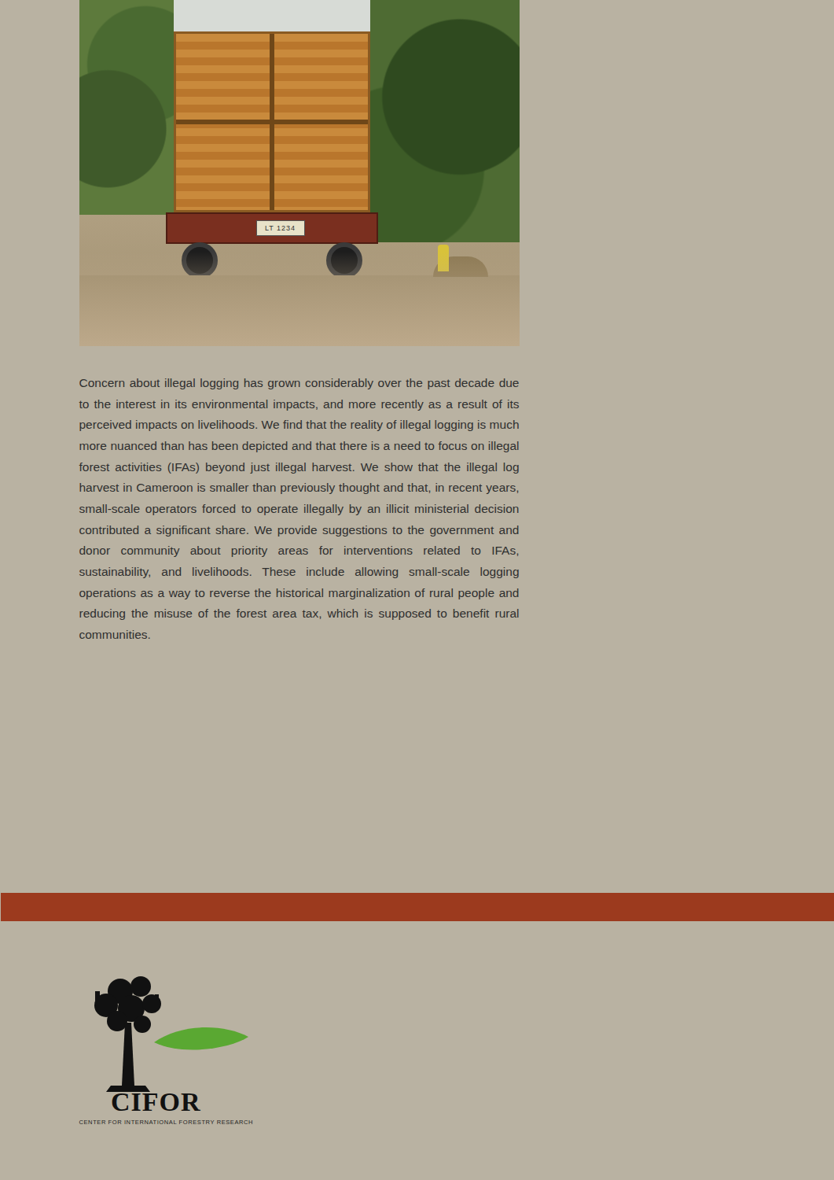LT 1234
Concern about illegal logging has grown considerably over the past decade due to the interest in its environmental impacts, and more recently as a result of its perceived impacts on livelihoods. We find that the reality of illegal logging is much more nuanced than has been depicted and that there is a need to focus on illegal forest activities (IFAs) beyond just illegal harvest. We show that the illegal log harvest in Cameroon is smaller than previously thought and that, in recent years, small-scale operators forced to operate illegally by an illicit ministerial decision contributed a significant share. We provide suggestions to the government and donor community about priority areas for interventions related to IFAs, sustainability, and livelihoods. These include allowing small-scale logging operations as a way to reverse the historical marginalization of rural people and reducing the misuse of the forest area tax, which is supposed to benefit rural communities.
CIFOR
Center for International Forestry Research